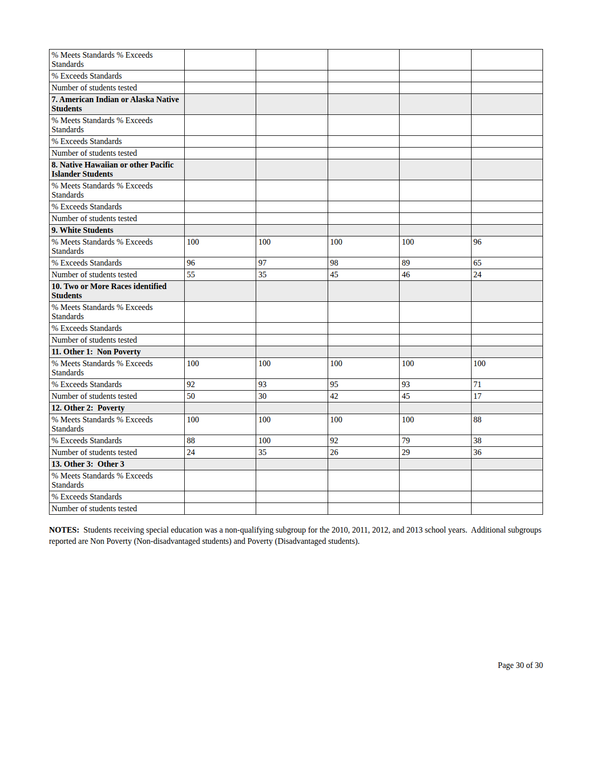| % Meets Standards % Exceeds Standards | | | | | |
| % Exceeds Standards | | | | | |
| Number of students tested | | | | | |
| 7. American Indian or Alaska Native Students | | | | | |
| % Meets Standards % Exceeds Standards | | | | | |
| % Exceeds Standards | | | | | |
| Number of students tested | | | | | |
| 8. Native Hawaiian or other Pacific Islander Students | | | | | |
| % Meets Standards % Exceeds Standards | | | | | |
| % Exceeds Standards | | | | | |
| Number of students tested | | | | | |
| 9. White Students | | | | | |
| % Meets Standards % Exceeds Standards | 100 | 100 | 100 | 100 | 96 |
| % Exceeds Standards | 96 | 97 | 98 | 89 | 65 |
| Number of students tested | 55 | 35 | 45 | 46 | 24 |
| 10. Two or More Races identified Students | | | | | |
| % Meets Standards % Exceeds Standards | | | | | |
| % Exceeds Standards | | | | | |
| Number of students tested | | | | | |
| 11. Other 1: Non Poverty | | | | | |
| % Meets Standards % Exceeds Standards | 100 | 100 | 100 | 100 | 100 |
| % Exceeds Standards | 92 | 93 | 95 | 93 | 71 |
| Number of students tested | 50 | 30 | 42 | 45 | 17 |
| 12. Other 2: Poverty | | | | | |
| % Meets Standards % Exceeds Standards | 100 | 100 | 100 | 100 | 88 |
| % Exceeds Standards | 88 | 100 | 92 | 79 | 38 |
| Number of students tested | 24 | 35 | 26 | 29 | 36 |
| 13. Other 3: Other 3 | | | | | |
| % Meets Standards % Exceeds Standards | | | | | |
| % Exceeds Standards | | | | | |
| Number of students tested | | | | | |
NOTES: Students receiving special education was a non-qualifying subgroup for the 2010, 2011, 2012, and 2013 school years. Additional subgroups reported are Non Poverty (Non-disadvantaged students) and Poverty (Disadvantaged students).
Page 30 of 30